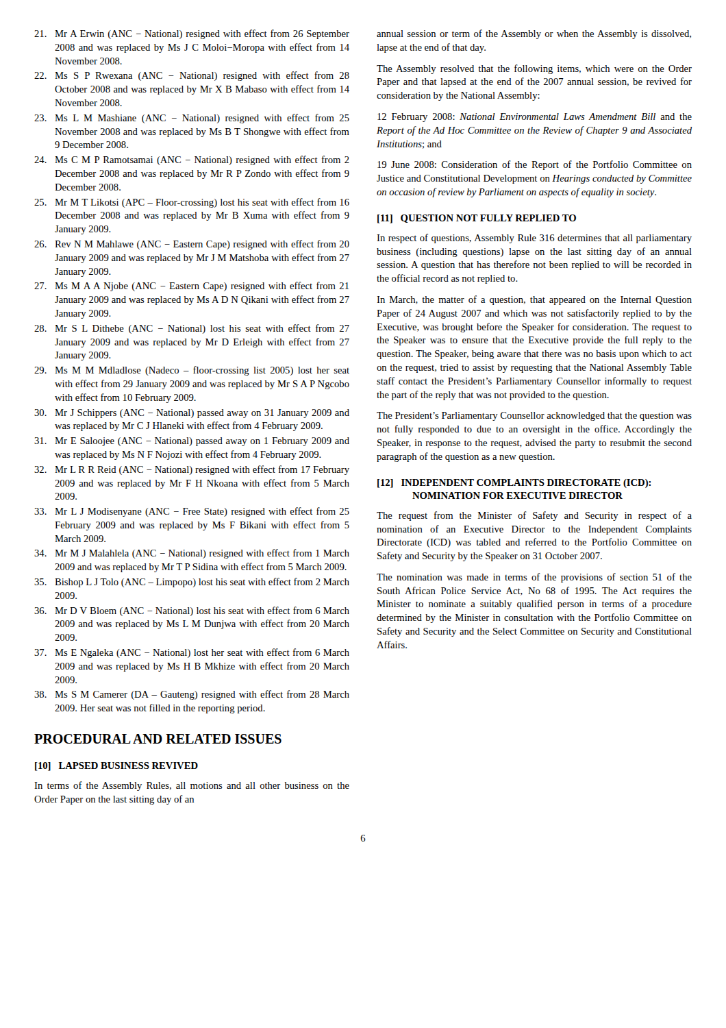21. Mr A Erwin (ANC − National) resigned with effect from 26 September 2008 and was replaced by Ms J C Moloi−Moropa with effect from 14 November 2008.
22. Ms S P Rwexana (ANC − National) resigned with effect from 28 October 2008 and was replaced by Mr X B Mabaso with effect from 14 November 2008.
23. Ms L M Mashiane (ANC − National) resigned with effect from 25 November 2008 and was replaced by Ms B T Shongwe with effect from 9 December 2008.
24. Ms C M P Ramotsamai (ANC − National) resigned with effect from 2 December 2008 and was replaced by Mr R P Zondo with effect from 9 December 2008.
25. Mr M T Likotsi (APC – Floor-crossing) lost his seat with effect from 16 December 2008 and was replaced by Mr B Xuma with effect from 9 January 2009.
26. Rev N M Mahlawe (ANC − Eastern Cape) resigned with effect from 20 January 2009 and was replaced by Mr J M Matshoba with effect from 27 January 2009.
27. Ms M A A Njobe (ANC − Eastern Cape) resigned with effect from 21 January 2009 and was replaced by Ms A D N Qikani with effect from 27 January 2009.
28. Mr S L Dithebe (ANC − National) lost his seat with effect from 27 January 2009 and was replaced by Mr D Erleigh with effect from 27 January 2009.
29. Ms M M Mdladlose (Nadeco – floor-crossing list 2005) lost her seat with effect from 29 January 2009 and was replaced by Mr S A P Ngcobo with effect from 10 February 2009.
30. Mr J Schippers (ANC − National) passed away on 31 January 2009 and was replaced by Mr C J Hlaneki with effect from 4 February 2009.
31. Mr E Saloojee (ANC − National) passed away on 1 February 2009 and was replaced by Ms N F Nojozi with effect from 4 February 2009.
32. Mr L R R Reid (ANC − National) resigned with effect from 17 February 2009 and was replaced by Mr F H Nkoana with effect from 5 March 2009.
33. Mr L J Modisenyane (ANC − Free State) resigned with effect from 25 February 2009 and was replaced by Ms F Bikani with effect from 5 March 2009.
34. Mr M J Malahlela (ANC − National) resigned with effect from 1 March 2009 and was replaced by Mr T P Sidina with effect from 5 March 2009.
35. Bishop L J Tolo (ANC – Limpopo) lost his seat with effect from 2 March 2009.
36. Mr D V Bloem (ANC − National) lost his seat with effect from 6 March 2009 and was replaced by Ms L M Dunjwa with effect from 20 March 2009.
37. Ms E Ngaleka (ANC − National) lost her seat with effect from 6 March 2009 and was replaced by Ms H B Mkhize with effect from 20 March 2009.
38. Ms S M Camerer (DA – Gauteng) resigned with effect from 28 March 2009. Her seat was not filled in the reporting period.
PROCEDURAL AND RELATED ISSUES
[10] LAPSED BUSINESS REVIVED
In terms of the Assembly Rules, all motions and all other business on the Order Paper on the last sitting day of an
annual session or term of the Assembly or when the Assembly is dissolved, lapse at the end of that day.
The Assembly resolved that the following items, which were on the Order Paper and that lapsed at the end of the 2007 annual session, be revived for consideration by the National Assembly:
12 February 2008: National Environmental Laws Amendment Bill and the Report of the Ad Hoc Committee on the Review of Chapter 9 and Associated Institutions; and
19 June 2008: Consideration of the Report of the Portfolio Committee on Justice and Constitutional Development on Hearings conducted by Committee on occasion of review by Parliament on aspects of equality in society.
[11] QUESTION NOT FULLY REPLIED TO
In respect of questions, Assembly Rule 316 determines that all parliamentary business (including questions) lapse on the last sitting day of an annual session. A question that has therefore not been replied to will be recorded in the official record as not replied to.
In March, the matter of a question, that appeared on the Internal Question Paper of 24 August 2007 and which was not satisfactorily replied to by the Executive, was brought before the Speaker for consideration. The request to the Speaker was to ensure that the Executive provide the full reply to the question. The Speaker, being aware that there was no basis upon which to act on the request, tried to assist by requesting that the National Assembly Table staff contact the President’s Parliamentary Counsellor informally to request the part of the reply that was not provided to the question.
The President’s Parliamentary Counsellor acknowledged that the question was not fully responded to due to an oversight in the office. Accordingly the Speaker, in response to the request, advised the party to resubmit the second paragraph of the question as a new question.
[12] INDEPENDENT COMPLAINTS DIRECTORATE (ICD): NOMINATION FOR EXECUTIVE DIRECTOR
The request from the Minister of Safety and Security in respect of a nomination of an Executive Director to the Independent Complaints Directorate (ICD) was tabled and referred to the Portfolio Committee on Safety and Security by the Speaker on 31 October 2007.
The nomination was made in terms of the provisions of section 51 of the South African Police Service Act, No 68 of 1995. The Act requires the Minister to nominate a suitably qualified person in terms of a procedure determined by the Minister in consultation with the Portfolio Committee on Safety and Security and the Select Committee on Security and Constitutional Affairs.
6